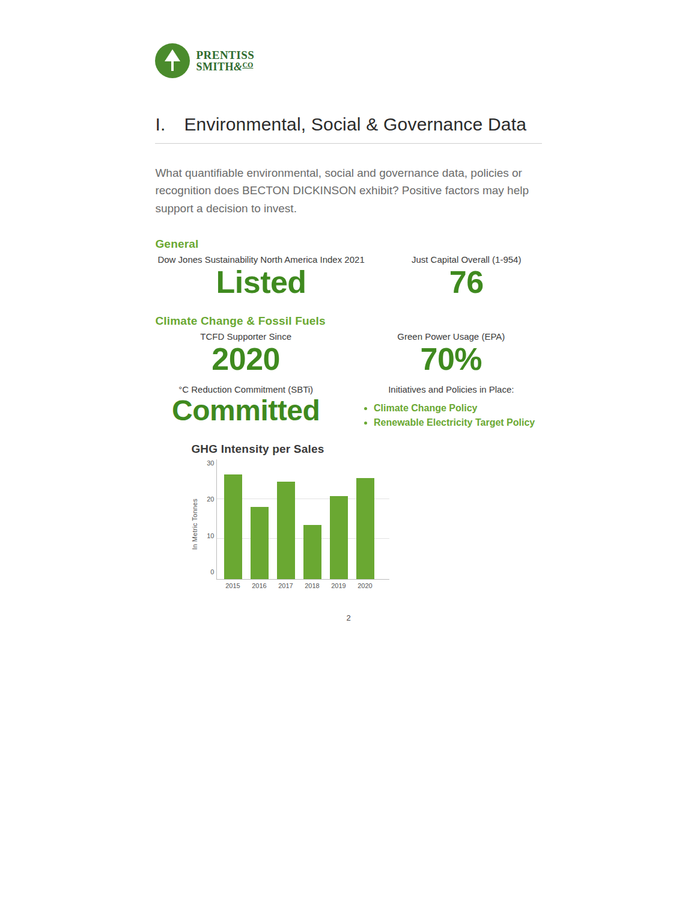PRENTISS SMITH&CO
I. Environmental, Social & Governance Data
What quantifiable environmental, social and governance data, policies or recognition does BECTON DICKINSON exhibit? Positive factors may help support a decision to invest.
General
Dow Jones Sustainability North America Index 2021
Listed
Just Capital Overall (1-954)
76
Climate Change & Fossil Fuels
TCFD Supporter Since
2020
Green Power Usage (EPA)
70%
°C Reduction Commitment (SBTi)
Committed
Initiatives and Policies in Place:
Climate Change Policy
Renewable Electricity Target Policy
GHG Intensity per Sales
In Metric Tonnes
30
20
10
0
2015 2016 2017 2018 2019 2020
2